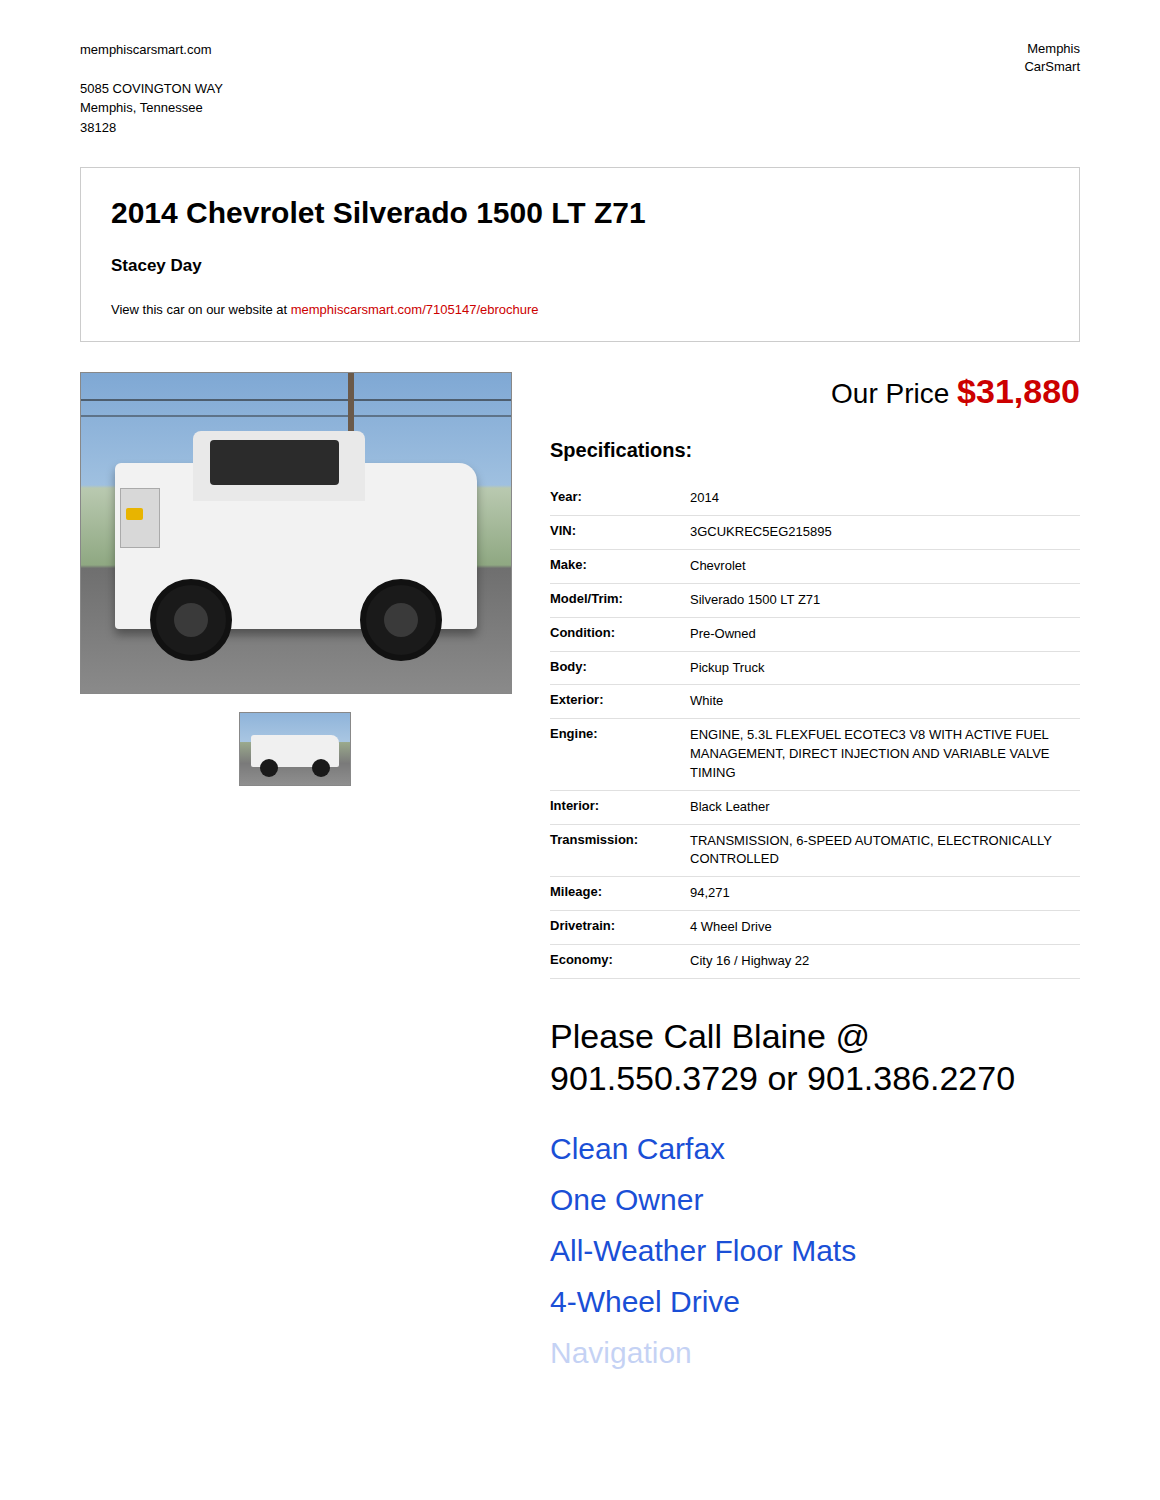memphiscarsmart.com
5085 COVINGTON WAY
Memphis, Tennessee
38128
Memphis
CarSmart
2014 Chevrolet Silverado 1500 LT Z71
Stacey Day
View this car on our website at memphiscarsmart.com/7105147/ebrochure
Our Price $31,880
Specifications:
| Year: | 2014 |
| VIN: | 3GCUKREC5EG215895 |
| Make: | Chevrolet |
| Model/Trim: | Silverado 1500 LT Z71 |
| Condition: | Pre-Owned |
| Body: | Pickup Truck |
| Exterior: | White |
| Engine: | ENGINE, 5.3L FLEXFUEL ECOTEC3 V8 WITH ACTIVE FUEL MANAGEMENT, DIRECT INJECTION AND VARIABLE VALVE TIMING |
| Interior: | Black Leather |
| Transmission: | TRANSMISSION, 6-SPEED AUTOMATIC, ELECTRONICALLY CONTROLLED |
| Mileage: | 94,271 |
| Drivetrain: | 4 Wheel Drive |
| Economy: | City 16 / Highway 22 |
Please Call Blaine @ 901.550.3729 or 901.386.2270
Clean Carfax
One Owner
All-Weather Floor Mats
4-Wheel Drive
Navigation